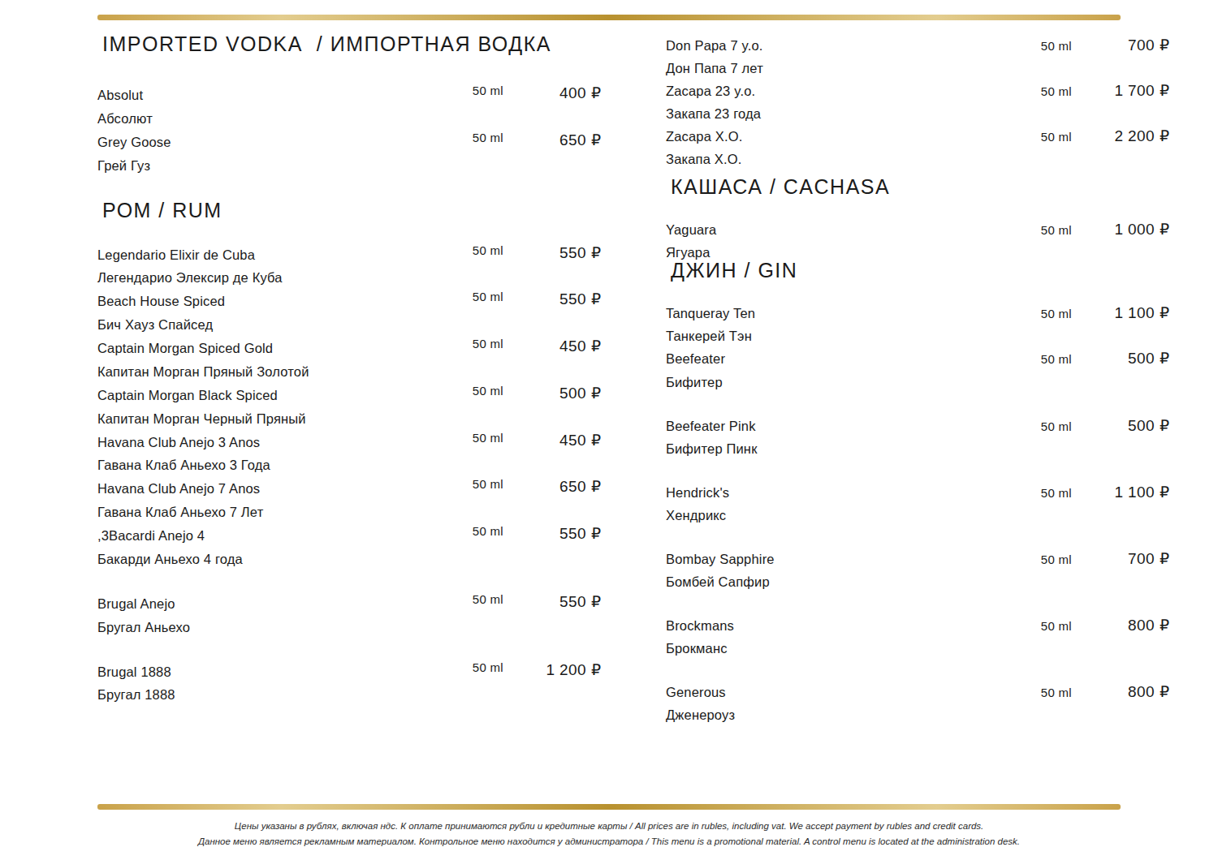IMPORTED VODKA / ИМПОРТНАЯ ВОДКА
| Absolut Абсолют | 50 ml | 400 ₽ |
| Grey Goose Грей Гуз | 50 ml | 650 ₽ |
РОМ / RUM
| Legendario Elixir de Cuba Легендарио Элексир де Куба | 50 ml | 550 ₽ |
| Beach House Spiced Бич Хауз Спайсед | 50 ml | 550 ₽ |
| Captain Morgan Spiced Gold Капитан Морган Пряный Золотой | 50 ml | 450 ₽ |
| Captain Morgan Black Spiced Капитан Морган Черный Пряный | 50 ml | 500 ₽ |
| Havana Club Anejo 3 Anos Гавана Клаб Аньехо 3 Года | 50 ml | 450 ₽ |
| Havana Club Anejo 7 Anos Гавана Клаб Аньехо 7 Лет | 50 ml | 650 ₽ |
| ,3Bacardi Anejo 4 Бакарди Аньехо 4 года | 50 ml | 550 ₽ |
| Brugal Anejo Бругал Аньехо | 50 ml | 550 ₽ |
| Brugal 1888 Бругал 1888 | 50 ml | 1 200 ₽ |
| Don Papa 7 y.o. Дон Папа 7 лет | 50 ml | 700 ₽ |
| Zacapa 23 y.o. Закапа 23 года | 50 ml | 1 700 ₽ |
| Zacapa X.O. Закапа Х.О. | 50 ml | 2 200 ₽ |
КАШАСА / CACHASA
| Yaguara Ягуара | 50 ml | 1 000 ₽ |
ДЖИН / GIN
| Tanqueray Ten Танкерей Тэн | 50 ml | 1 100 ₽ |
| Beefeater Бифитер | 50 ml | 500 ₽ |
| Beefeater Pink Бифитер Пинк | 50 ml | 500 ₽ |
| Hendrick's Хендрикс | 50 ml | 1 100 ₽ |
| Bombay Sapphire Бомбей Сапфир | 50 ml | 700 ₽ |
| Brockmans Брокманс | 50 ml | 800 ₽ |
| Generous Дженероуз | 50 ml | 800 ₽ |
Цены указаны в рублях, включая ндс. К оплате принимаются рубли и кредитные карты / All prices are in rubles, including vat. We accept payment by rubles and credit cards.
Данное меню является рекламным материалом. Контрольное меню находится у администратора / This menu is a promotional material. A control menu is located at the administration desk.